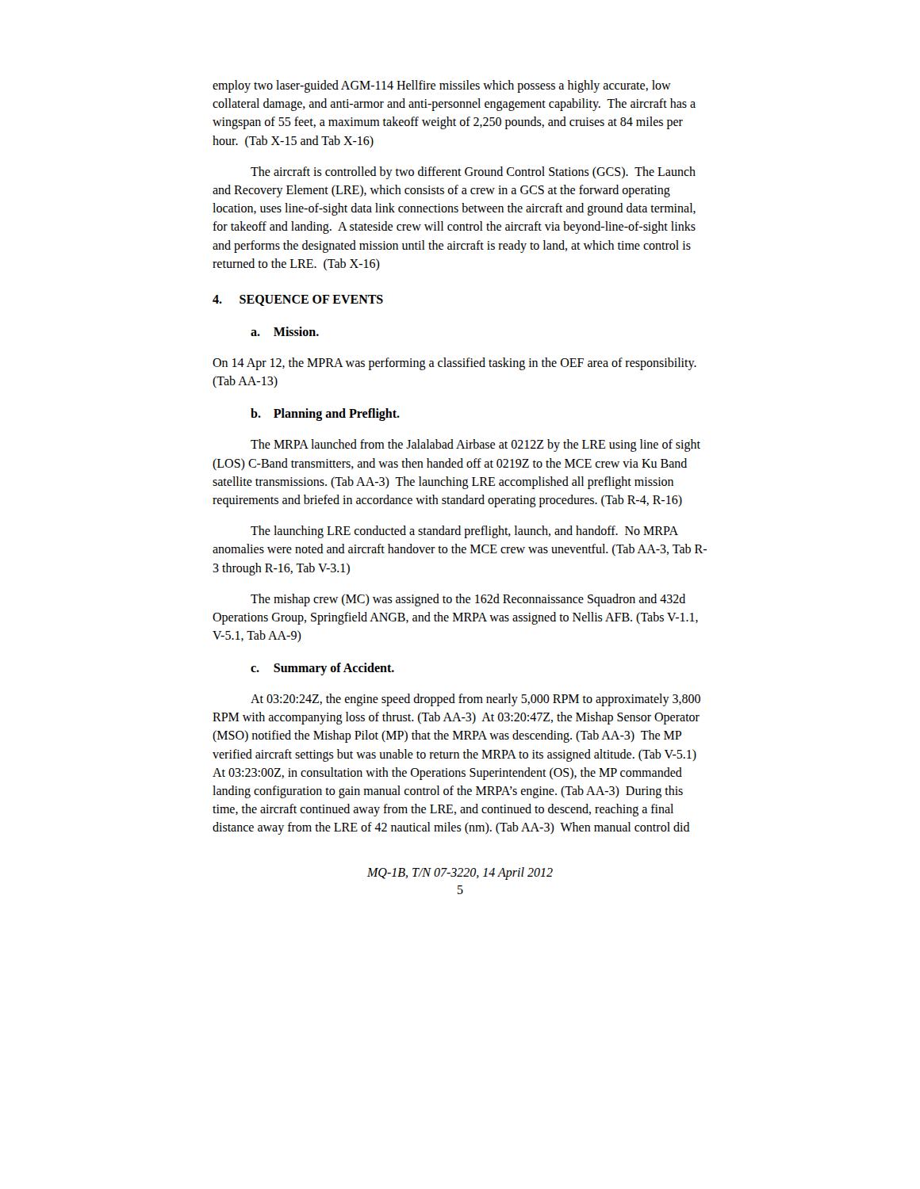employ two laser-guided AGM-114 Hellfire missiles which possess a highly accurate, low collateral damage, and anti-armor and anti-personnel engagement capability. The aircraft has a wingspan of 55 feet, a maximum takeoff weight of 2,250 pounds, and cruises at 84 miles per hour. (Tab X-15 and Tab X-16)
The aircraft is controlled by two different Ground Control Stations (GCS). The Launch and Recovery Element (LRE), which consists of a crew in a GCS at the forward operating location, uses line-of-sight data link connections between the aircraft and ground data terminal, for takeoff and landing. A stateside crew will control the aircraft via beyond-line-of-sight links and performs the designated mission until the aircraft is ready to land, at which time control is returned to the LRE. (Tab X-16)
4. SEQUENCE OF EVENTS
a. Mission.
On 14 Apr 12, the MPRA was performing a classified tasking in the OEF area of responsibility. (Tab AA-13)
b. Planning and Preflight.
The MRPA launched from the Jalalabad Airbase at 0212Z by the LRE using line of sight (LOS) C-Band transmitters, and was then handed off at 0219Z to the MCE crew via Ku Band satellite transmissions. (Tab AA-3) The launching LRE accomplished all preflight mission requirements and briefed in accordance with standard operating procedures. (Tab R-4, R-16)
The launching LRE conducted a standard preflight, launch, and handoff. No MRPA anomalies were noted and aircraft handover to the MCE crew was uneventful. (Tab AA-3, Tab R-3 through R-16, Tab V-3.1)
The mishap crew (MC) was assigned to the 162d Reconnaissance Squadron and 432d Operations Group, Springfield ANGB, and the MRPA was assigned to Nellis AFB. (Tabs V-1.1, V-5.1, Tab AA-9)
c. Summary of Accident.
At 03:20:24Z, the engine speed dropped from nearly 5,000 RPM to approximately 3,800 RPM with accompanying loss of thrust. (Tab AA-3) At 03:20:47Z, the Mishap Sensor Operator (MSO) notified the Mishap Pilot (MP) that the MRPA was descending. (Tab AA-3) The MP verified aircraft settings but was unable to return the MRPA to its assigned altitude. (Tab V-5.1) At 03:23:00Z, in consultation with the Operations Superintendent (OS), the MP commanded landing configuration to gain manual control of the MRPA’s engine. (Tab AA-3) During this time, the aircraft continued away from the LRE, and continued to descend, reaching a final distance away from the LRE of 42 nautical miles (nm). (Tab AA-3) When manual control did
MQ-1B, T/N 07-3220, 14 April 2012 5